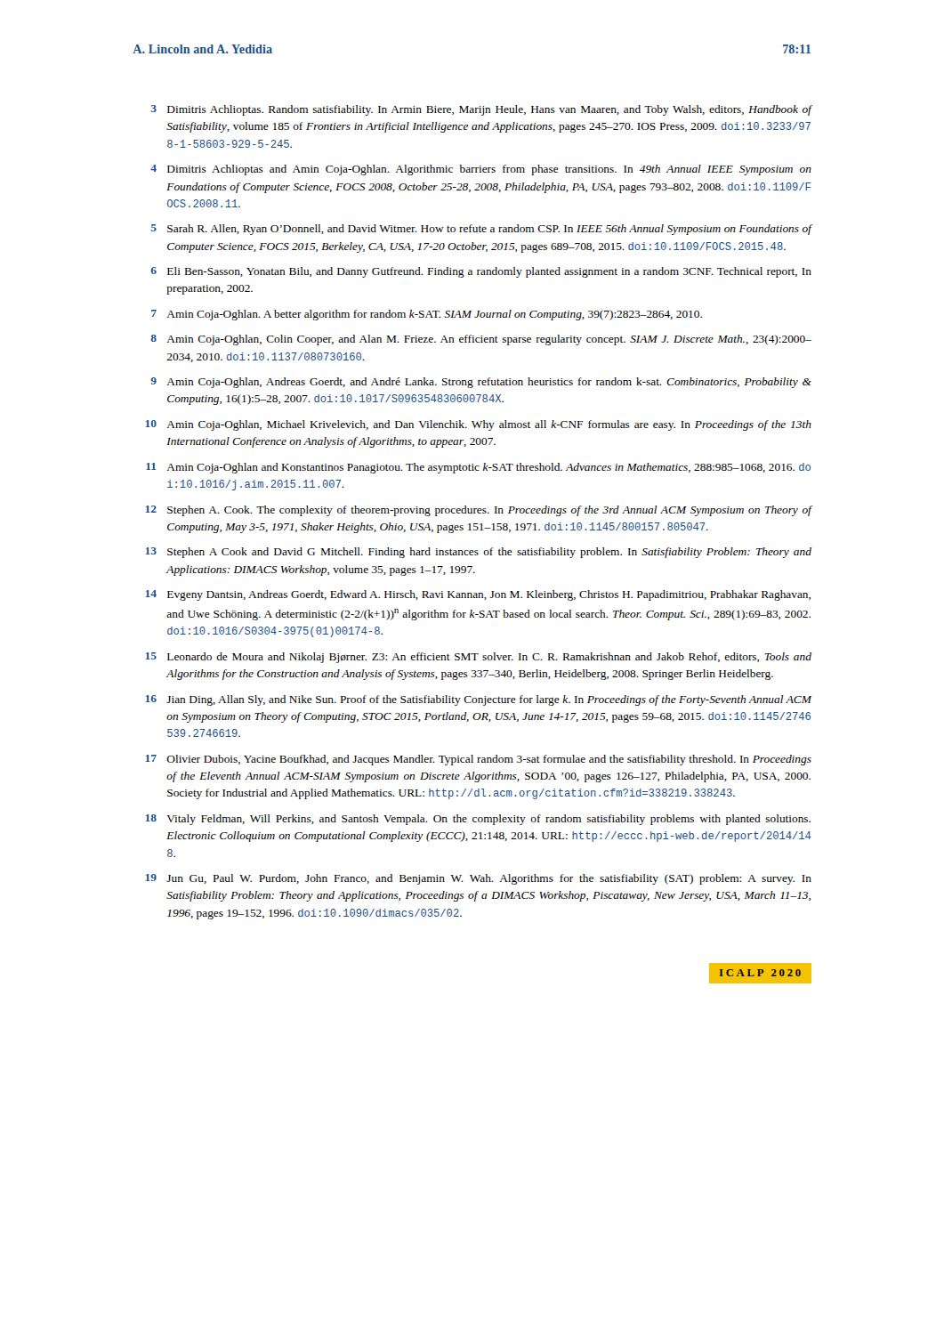A. Lincoln and A. Yedidia 78:11
3 Dimitris Achlioptas. Random satisfiability. In Armin Biere, Marijn Heule, Hans van Maaren, and Toby Walsh, editors, Handbook of Satisfiability, volume 185 of Frontiers in Artificial Intelligence and Applications, pages 245–270. IOS Press, 2009. doi:10.3233/978-1-58603-929-5-245.
4 Dimitris Achlioptas and Amin Coja-Oghlan. Algorithmic barriers from phase transitions. In 49th Annual IEEE Symposium on Foundations of Computer Science, FOCS 2008, October 25-28, 2008, Philadelphia, PA, USA, pages 793–802, 2008. doi:10.1109/FOCS.2008.11.
5 Sarah R. Allen, Ryan O’Donnell, and David Witmer. How to refute a random CSP. In IEEE 56th Annual Symposium on Foundations of Computer Science, FOCS 2015, Berkeley, CA, USA, 17-20 October, 2015, pages 689–708, 2015. doi:10.1109/FOCS.2015.48.
6 Eli Ben-Sasson, Yonatan Bilu, and Danny Gutfreund. Finding a randomly planted assignment in a random 3CNF. Technical report, In preparation, 2002.
7 Amin Coja-Oghlan. A better algorithm for random k-SAT. SIAM Journal on Computing, 39(7):2823–2864, 2010.
8 Amin Coja-Oghlan, Colin Cooper, and Alan M. Frieze. An efficient sparse regularity concept. SIAM J. Discrete Math., 23(4):2000–2034, 2010. doi:10.1137/080730160.
9 Amin Coja-Oghlan, Andreas Goerdt, and André Lanka. Strong refutation heuristics for random k-sat. Combinatorics, Probability & Computing, 16(1):5–28, 2007. doi:10.1017/S096354830600784X.
10 Amin Coja-Oghlan, Michael Krivelevich, and Dan Vilenchik. Why almost all k-CNF formulas are easy. In Proceedings of the 13th International Conference on Analysis of Algorithms, to appear, 2007.
11 Amin Coja-Oghlan and Konstantinos Panagiotou. The asymptotic k-SAT threshold. Advances in Mathematics, 288:985–1068, 2016. doi:10.1016/j.aim.2015.11.007.
12 Stephen A. Cook. The complexity of theorem-proving procedures. In Proceedings of the 3rd Annual ACM Symposium on Theory of Computing, May 3-5, 1971, Shaker Heights, Ohio, USA, pages 151–158, 1971. doi:10.1145/800157.805047.
13 Stephen A Cook and David G Mitchell. Finding hard instances of the satisfiability problem. In Satisfiability Problem: Theory and Applications: DIMACS Workshop, volume 35, pages 1–17, 1997.
14 Evgeny Dantsin, Andreas Goerdt, Edward A. Hirsch, Ravi Kannan, Jon M. Kleinberg, Christos H. Papadimitriou, Prabhakar Raghavan, and Uwe Schöning. A deterministic (2-2/(k+1))n algorithm for k-SAT based on local search. Theor. Comput. Sci., 289(1):69–83, 2002. doi:10.1016/S0304-3975(01)00174-8.
15 Leonardo de Moura and Nikolaj Bjørner. Z3: An efficient SMT solver. In C. R. Ramakrishnan and Jakob Rehof, editors, Tools and Algorithms for the Construction and Analysis of Systems, pages 337–340, Berlin, Heidelberg, 2008. Springer Berlin Heidelberg.
16 Jian Ding, Allan Sly, and Nike Sun. Proof of the Satisfiability Conjecture for large k. In Proceedings of the Forty-Seventh Annual ACM on Symposium on Theory of Computing, STOC 2015, Portland, OR, USA, June 14-17, 2015, pages 59–68, 2015. doi:10.1145/2746539.2746619.
17 Olivier Dubois, Yacine Boufkhad, and Jacques Mandler. Typical random 3-sat formulae and the satisfiability threshold. In Proceedings of the Eleventh Annual ACM-SIAM Symposium on Discrete Algorithms, SODA ’00, pages 126–127, Philadelphia, PA, USA, 2000. Society for Industrial and Applied Mathematics. URL: http://dl.acm.org/citation.cfm?id=338219.338243.
18 Vitaly Feldman, Will Perkins, and Santosh Vempala. On the complexity of random satisfiability problems with planted solutions. Electronic Colloquium on Computational Complexity (ECCC), 21:148, 2014. URL: http://eccc.hpi-web.de/report/2014/148.
19 Jun Gu, Paul W. Purdom, John Franco, and Benjamin W. Wah. Algorithms for the satisfiability (SAT) problem: A survey. In Satisfiability Problem: Theory and Applications, Proceedings of a DIMACS Workshop, Piscataway, New Jersey, USA, March 11–13, 1996, pages 19–152, 1996. doi:10.1090/dimacs/035/02.
ICALP 2020